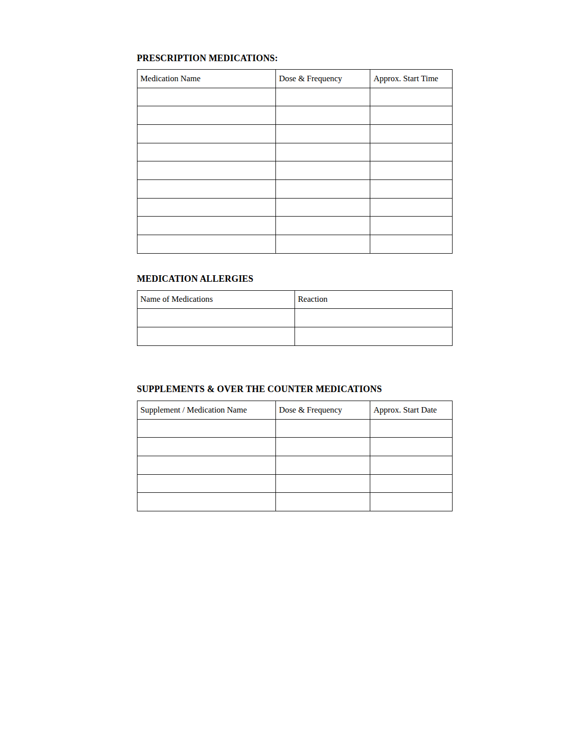PRESCRIPTION MEDICATIONS:
| Medication Name | Dose & Frequency | Approx. Start Time |
| --- | --- | --- |
MEDICATION ALLERGIES
| Name of Medications | Reaction |
| --- | --- |
SUPPLEMENTS & OVER THE COUNTER MEDICATIONS
| Supplement / Medication Name | Dose & Frequency | Approx. Start Date |
| --- | --- | --- |